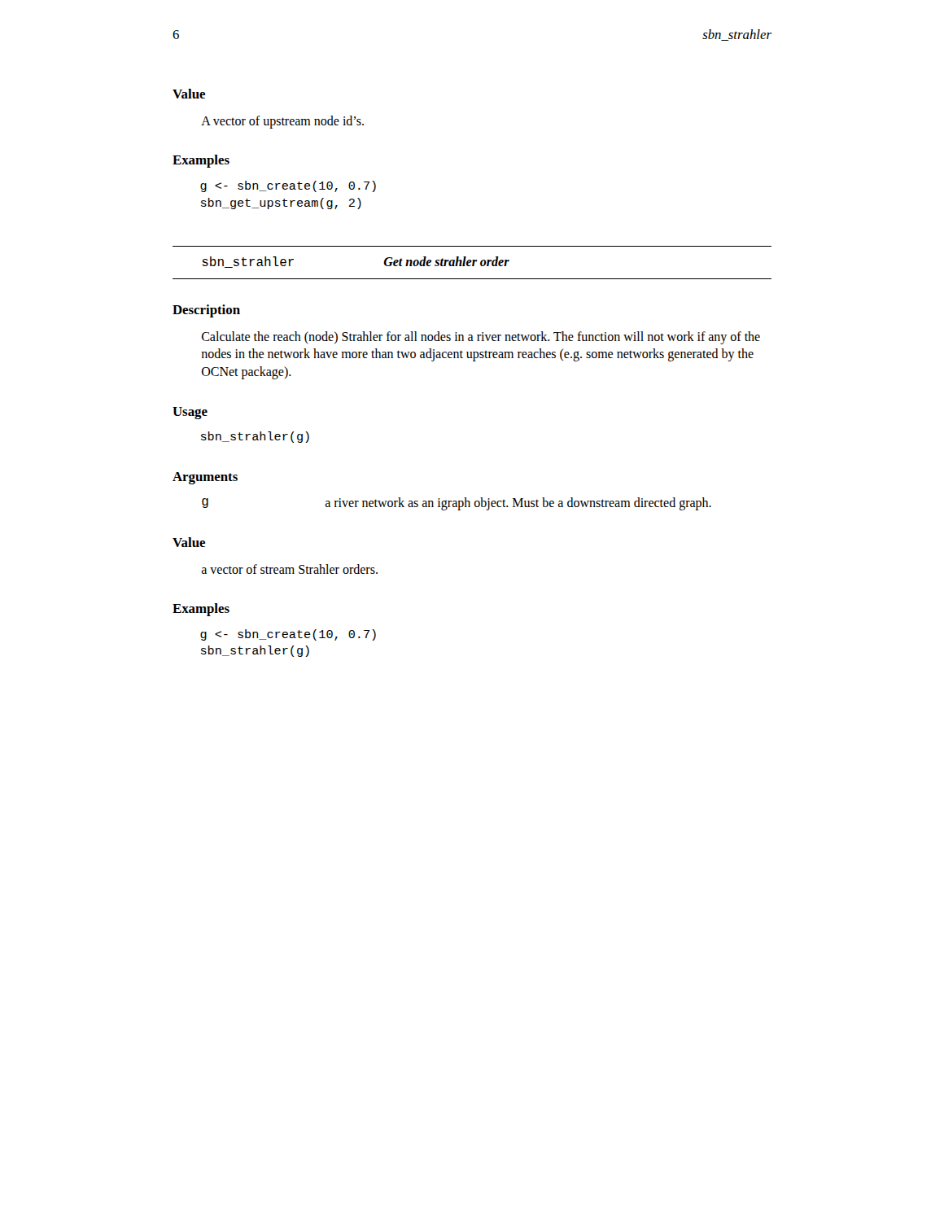6 sbn_strahler
Value
A vector of upstream node id’s.
Examples
g <- sbn_create(10, 0.7)
sbn_get_upstream(g, 2)
sbn_strahler Get node strahler order
Description
Calculate the reach (node) Strahler for all nodes in a river network. The function will not work if any of the nodes in the network have more than two adjacent upstream reaches (e.g. some networks generated by the OCNet package).
Usage
sbn_strahler(g)
Arguments
g
a river network as an igraph object. Must be a downstream directed graph.
Value
a vector of stream Strahler orders.
Examples
g <- sbn_create(10, 0.7)
sbn_strahler(g)